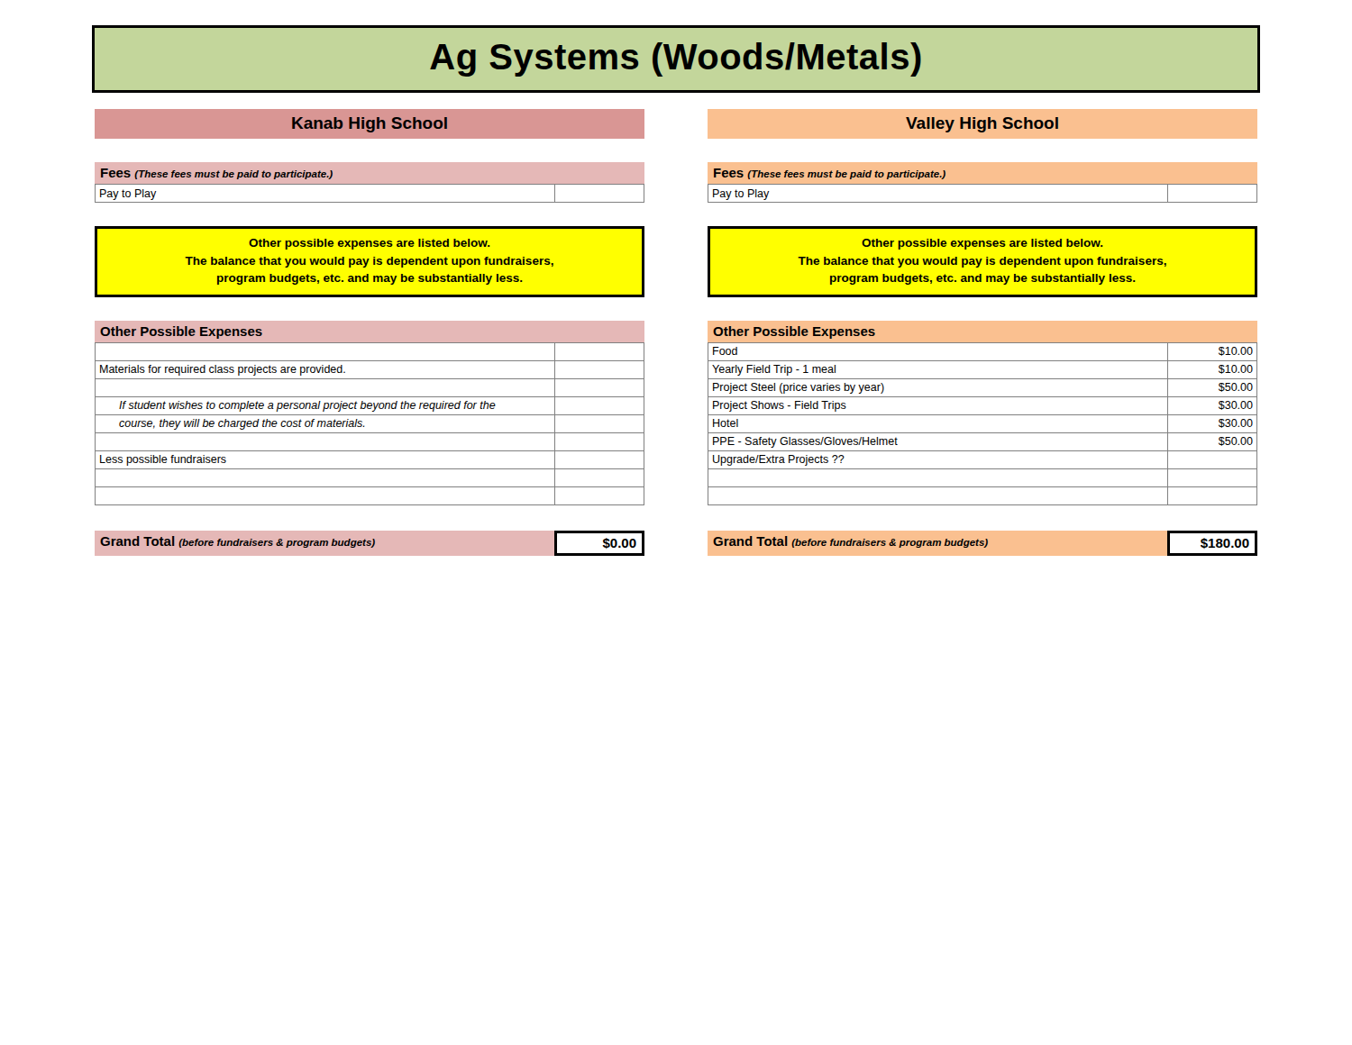Ag Systems (Woods/Metals)
Kanab High School
Fees (These fees must be paid to participate.)
| Pay to Play | |
Other possible expenses are listed below.
The balance that you would pay is dependent upon fundraisers,
program budgets, etc. and may be substantially less.
Other Possible Expenses
| Materials for required class projects are provided. | |
| If student wishes to complete a personal project beyond the required for the | |
| course, they will be charged the cost of materials. | |
| Less possible fundraisers | |
Grand Total (before fundraisers & program budgets)
$0.00
Valley High School
Fees (These fees must be paid to participate.)
| Pay to Play | |
Other possible expenses are listed below.
The balance that you would pay is dependent upon fundraisers,
program budgets, etc. and may be substantially less.
Other Possible Expenses
| Food | $10.00 |
| Yearly Field Trip - 1 meal | $10.00 |
| Project Steel (price varies by year) | $50.00 |
| Project Shows - Field Trips | $30.00 |
| Hotel | $30.00 |
| PPE - Safety Glasses/Gloves/Helmet | $50.00 |
| Upgrade/Extra Projects ?? | |
Grand Total (before fundraisers & program budgets)
$180.00